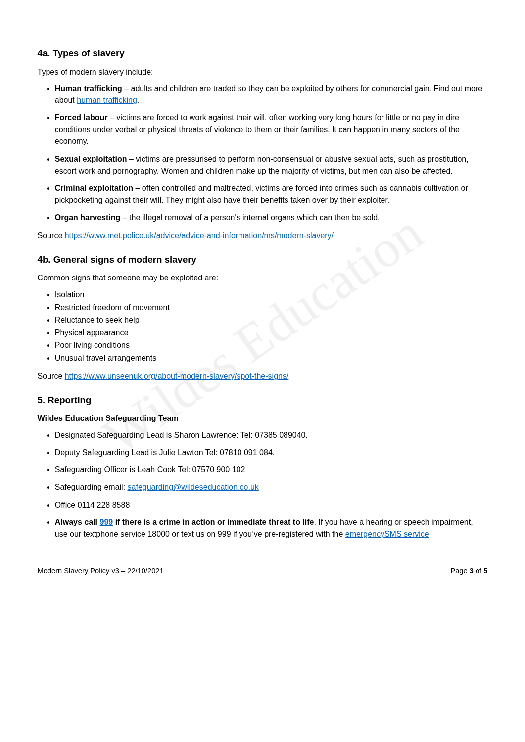Wildes Education
4a. Types of slavery
Types of modern slavery include:
Human trafficking – adults and children are traded so they can be exploited by others for commercial gain. Find out more about human trafficking.
Forced labour – victims are forced to work against their will, often working very long hours for little or no pay in dire conditions under verbal or physical threats of violence to them or their families. It can happen in many sectors of the economy.
Sexual exploitation – victims are pressurised to perform non-consensual or abusive sexual acts, such as prostitution, escort work and pornography. Women and children make up the majority of victims, but men can also be affected.
Criminal exploitation – often controlled and maltreated, victims are forced into crimes such as cannabis cultivation or pickpocketing against their will. They might also have their benefits taken over by their exploiter.
Organ harvesting – the illegal removal of a person's internal organs which can then be sold.
Source https://www.met.police.uk/advice/advice-and-information/ms/modern-slavery/
4b. General signs of modern slavery
Common signs that someone may be exploited are:
Isolation
Restricted freedom of movement
Reluctance to seek help
Physical appearance
Poor living conditions
Unusual travel arrangements
Source https://www.unseenuk.org/about-modern-slavery/spot-the-signs/
5. Reporting
Wildes Education Safeguarding Team
Designated Safeguarding Lead is Sharon Lawrence: Tel: 07385 089040.
Deputy Safeguarding Lead is Julie Lawton Tel: 07810 091 084.
Safeguarding Officer is Leah Cook Tel: 07570 900 102
Safeguarding email: safeguarding@wildeseducation.co.uk
Office 0114 228 8588
Always call 999 if there is a crime in action or immediate threat to life. If you have a hearing or speech impairment, use our textphone service 18000 or text us on 999 if you’ve pre-registered with the emergencySMS service.
Modern Slavery Policy v3 – 22/10/2021 Page 3 of 5